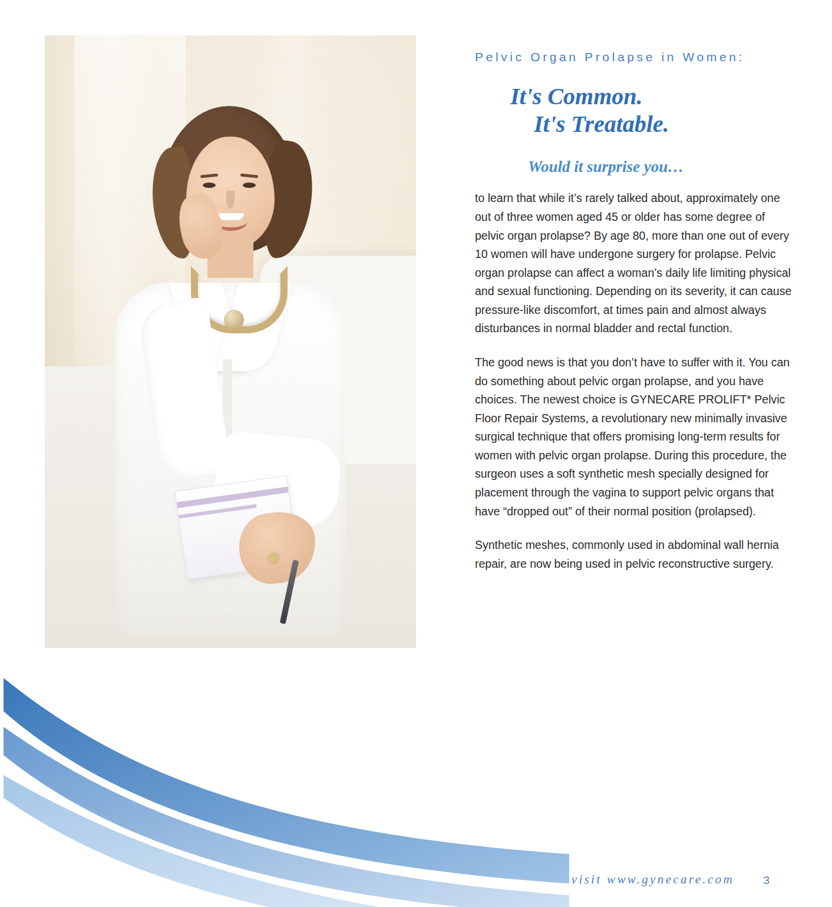Pelvic Organ Prolapse in Women:
It's Common. It's Treatable.
Would it surprise you…
to learn that while it’s rarely talked about, approximately one out of three women aged 45 or older has some degree of pelvic organ prolapse? By age 80, more than one out of every 10 women will have undergone surgery for prolapse. Pelvic organ prolapse can affect a woman’s daily life limiting physical and sexual functioning. Depending on its severity, it can cause pressure-like discomfort, at times pain and almost always disturbances in normal bladder and rectal function.
The good news is that you don’t have to suffer with it. You can do something about pelvic organ prolapse, and you have choices. The newest choice is GYNECARE PROLIFT* Pelvic Floor Repair Systems, a revolutionary new minimally invasive surgical technique that offers promising long-term results for women with pelvic organ prolapse. During this procedure, the surgeon uses a soft synthetic mesh specially designed for placement through the vagina to support pelvic organs that have “dropped out” of their normal position (prolapsed).
Synthetic meshes, commonly used in abdominal wall hernia repair, are now being used in pelvic reconstructive surgery.
visit www.gynecare.com
3